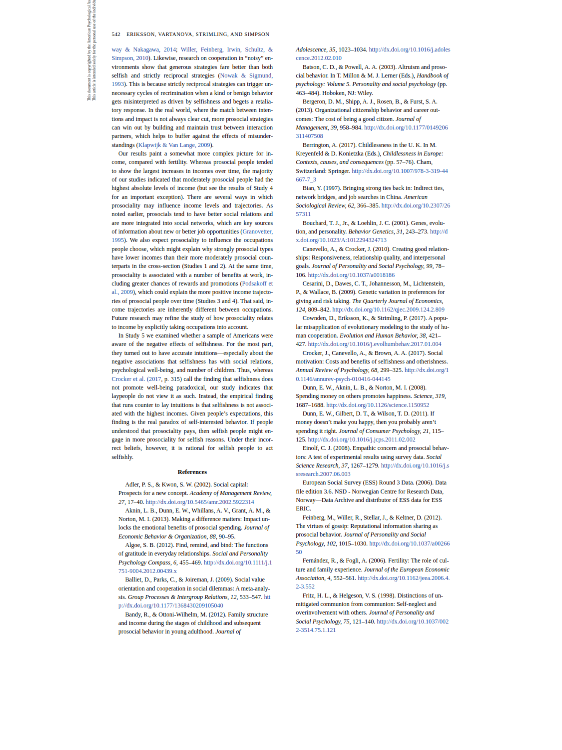This document is copyrighted by the American Psychological Association or one of its allied publishers.
This article is intended solely for the personal use of the individual user and is not to be disseminated broadly.
542 Eriksson, Vartanova, Strimling, and Simpson
way & Nakagawa, 2014; Willer, Feinberg, Irwin, Schultz, & Simpson, 2010). Likewise, research on cooperation in “noisy” environments show that generous strategies fare better than both selfish and strictly reciprocal strategies (Nowak & Sigmund, 1993). This is because strictly reciprocal strategies can trigger unnecessary cycles of recrimination when a kind or benign behavior gets misinterpreted as driven by selfishness and begets a retaliatory response. In the real world, where the match between intentions and impact is not always clear cut, more prosocial strategies can win out by building and maintain trust between interaction partners, which helps to buffer against the effects of misunderstandings (Klapwijk & Van Lange, 2009).
Our results paint a somewhat more complex picture for income, compared with fertility. Whereas prosocial people tended to show the largest increases in incomes over time, the majority of our studies indicated that moderately prosocial people had the highest absolute levels of income (but see the results of Study 4 for an important exception). There are several ways in which prosociality may influence income levels and trajectories. As noted earlier, prosocials tend to have better social relations and are more integrated into social networks, which are key sources of information about new or better job opportunities (Granovetter, 1995). We also expect prosociality to influence the occupations people choose, which might explain why strongly prosocial types have lower incomes than their more moderately prosocial counterparts in the cross-section (Studies 1 and 2). At the same time, prosociality is associated with a number of benefits at work, including greater chances of rewards and promotions (Podsakoff et al., 2009), which could explain the more positive income trajectories of prosocial people over time (Studies 3 and 4). That said, income trajectories are inherently different between occupations. Future research may refine the study of how prosociality relates to income by explicitly taking occupations into account.
In Study 5 we examined whether a sample of Americans were aware of the negative effects of selfishness. For the most part, they turned out to have accurate intuitions—especially about the negative associations that selfishness has with social relations, psychological well-being, and number of children. Thus, whereas Crocker et al. (2017, p. 315) call the finding that selfishness does not promote well-being paradoxical, our study indicates that laypeople do not view it as such. Instead, the empirical finding that runs counter to lay intuitions is that selfishness is not associated with the highest incomes. Given people’s expectations, this finding is the real paradox of self-interested behavior. If people understood that prosociality pays, then selfish people might engage in more prosociality for selfish reasons. Under their incorrect beliefs, however, it is rational for selfish people to act selfishly.
References
Adler, P. S., & Kwon, S. W. (2002). Social capital: Prospects for a new concept. Academy of Management Review, 27, 17–40. http://dx.doi.org/10.5465/amr.2002.5922314
Aknin, L. B., Dunn, E. W., Whillans, A. V., Grant, A. M., & Norton, M. I. (2013). Making a difference matters: Impact unlocks the emotional benefits of prosocial spending. Journal of Economic Behavior & Organization, 88, 90–95.
Algoe, S. B. (2012). Find, remind, and bind: The functions of gratitude in everyday relationships. Social and Personality Psychology Compass, 6, 455–469. http://dx.doi.org/10.1111/j.1751-9004.2012.00439.x
Balliet, D., Parks, C., & Joireman, J. (2009). Social value orientation and cooperation in social dilemmas: A meta-analysis. Group Processes & Intergroup Relations, 12, 533–547. http://dx.doi.org/10.1177/1368430209105040
Bandy, R., & Ottoni-Wilhelm, M. (2012). Family structure and income during the stages of childhood and subsequent prosocial behavior in young adulthood. Journal of Adolescence, 35, 1023–1034. http://dx.doi.org/10.1016/j.adolescence.2012.02.010
Batson, C. D., & Powell, A. A. (2003). Altruism and prosocial behavior. In T. Millon & M. J. Lerner (Eds.), Handbook of psychology: Volume 5. Personality and social psychology (pp. 463–484). Hoboken, NJ: Wiley.
Bergeron, D. M., Shipp, A. J., Rosen, B., & Furst, S. A. (2013). Organizational citizenship behavior and career outcomes: The cost of being a good citizen. Journal of Management, 39, 958–984. http://dx.doi.org/10.1177/0149206311407508
Berrington, A. (2017). Childlessness in the U. K. In M. Kreyenfeld & D. Konietzka (Eds.), Childlessness in Europe: Contexts, causes, and consequences (pp. 57–76). Cham, Switzerland: Springer. http://dx.doi.org/10.1007/978-3-319-44667-7_3
Bian, Y. (1997). Bringing strong ties back in: Indirect ties, network bridges, and job searches in China. American Sociological Review, 62, 366–385. http://dx.doi.org/10.2307/2657311
Bouchard, T. J., Jr., & Loehlin, J. C. (2001). Genes, evolution, and personality. Behavior Genetics, 31, 243–273. http://dx.doi.org/10.1023/A:1012294324713
Canevello, A., & Crocker, J. (2010). Creating good relationships: Responsiveness, relationship quality, and interpersonal goals. Journal of Personality and Social Psychology, 99, 78–106. http://dx.doi.org/10.1037/a0018186
Cesarini, D., Dawes, C. T., Johannesson, M., Lichtenstein, P., & Wallace, B. (2009). Genetic variation in preferences for giving and risk taking. The Quarterly Journal of Economics, 124, 809–842. http://dx.doi.org/10.1162/qjec.2009.124.2.809
Cownden, D., Eriksson, K., & Strimling, P. (2017). A popular misapplication of evolutionary modeling to the study of human cooperation. Evolution and Human Behavior, 38, 421–427. http://dx.doi.org/10.1016/j.evolhumbehav.2017.01.004
Crocker, J., Canevello, A., & Brown, A. A. (2017). Social motivation: Costs and benefits of selfishness and otherishness. Annual Review of Psychology, 68, 299–325. http://dx.doi.org/10.1146/annurev-psych-010416-044145
Dunn, E. W., Aknin, L. B., & Norton, M. I. (2008). Spending money on others promotes happiness. Science, 319, 1687–1688. http://dx.doi.org/10.1126/science.1150952
Dunn, E. W., Gilbert, D. T., & Wilson, T. D. (2011). If money doesn’t make you happy, then you probably aren’t spending it right. Journal of Consumer Psychology, 21, 115–125. http://dx.doi.org/10.1016/j.jcps.2011.02.002
Einolf, C. J. (2008). Empathic concern and prosocial behaviors: A test of experimental results using survey data. Social Science Research, 37, 1267–1279. http://dx.doi.org/10.1016/j.ssresearch.2007.06.003
European Social Survey (ESS) Round 3 Data. (2006). Data file edition 3.6. NSD - Norwegian Centre for Research Data, Norway—Data Archive and distributor of ESS data for ESS ERIC.
Feinberg, M., Willer, R., Stellar, J., & Keltner, D. (2012). The virtues of gossip: Reputational information sharing as prosocial behavior. Journal of Personality and Social Psychology, 102, 1015–1030. http://dx.doi.org/10.1037/a0026650
Fernández, R., & Fogli, A. (2006). Fertility: The role of culture and family experience. Journal of the European Economic Association, 4, 552–561. http://dx.doi.org/10.1162/jeea.2006.4.2-3.552
Fritz, H. L., & Helgeson, V. S. (1998). Distinctions of unmitigated communion from communion: Self-neglect and overinvolvement with others. Journal of Personality and Social Psychology, 75, 121–140. http://dx.doi.org/10.1037/0022-3514.75.1.121